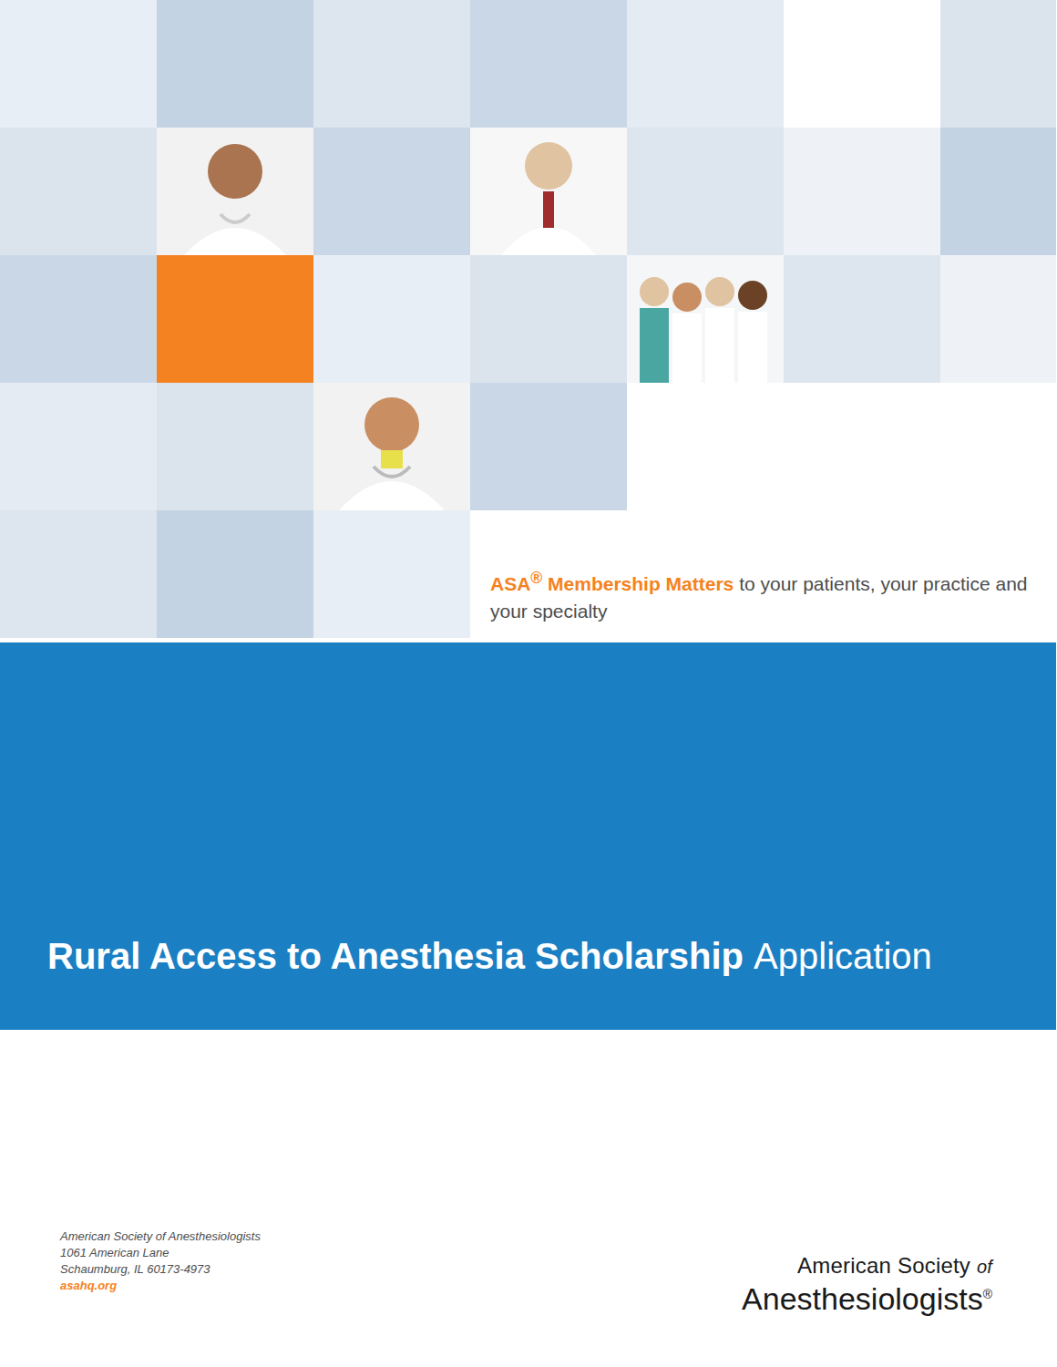ASA® Membership Matters to your patients, your practice and your specialty
Rural Access to Anesthesia Scholarship Application
American Society of Anesthesiologists
1061 American Lane
Schaumburg, IL 60173-4973
asahq.org
American Society of
Anesthesiologists®